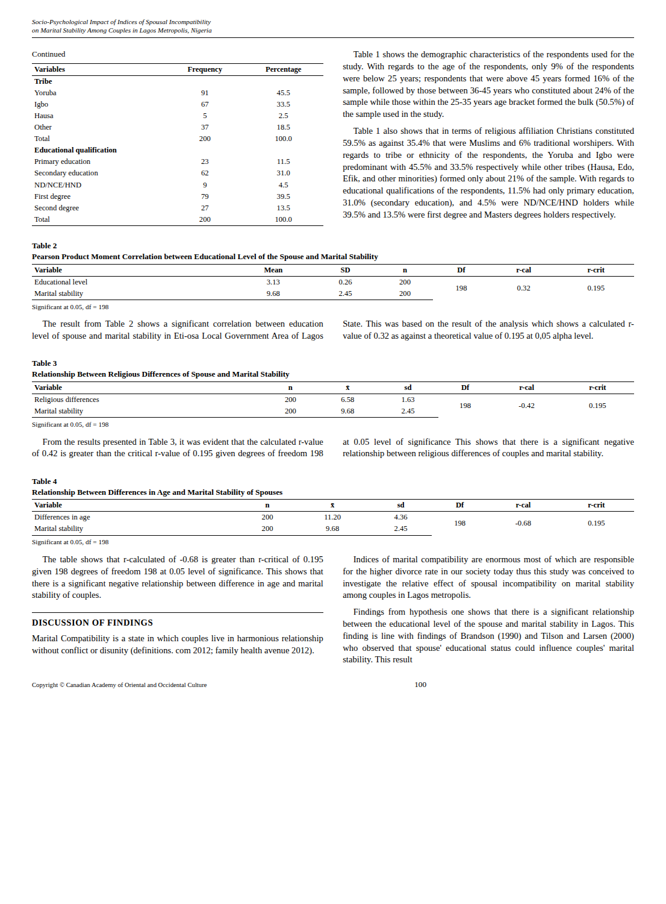Socio-Psychological Impact of Indices of Spousal Incompatibility
on Marital Stability Among Couples in Lagos Metropolis, Nigeria
Continued
| Variables | Frequency | Percentage |
| --- | --- | --- |
| Tribe |
| Yoruba | 91 | 45.5 |
| Igbo | 67 | 33.5 |
| Hausa | 5 | 2.5 |
| Other | 37 | 18.5 |
| Total | 200 | 100.0 |
| Educational qualification |
| Primary education | 23 | 11.5 |
| Secondary education | 62 | 31.0 |
| ND/NCE/HND | 9 | 4.5 |
| First degree | 79 | 39.5 |
| Second degree | 27 | 13.5 |
| Total | 200 | 100.0 |
Table 1 shows the demographic characteristics of the respondents used for the study. With regards to the age of the respondents, only 9% of the respondents were below 25 years; respondents that were above 45 years formed 16% of the sample, followed by those between 36-45 years who constituted about 24% of the sample while those within the 25-35 years age bracket formed the bulk (50.5%) of the sample used in the study.
Table 1 also shows that in terms of religious affiliation Christians constituted 59.5% as against 35.4% that were Muslims and 6% traditional worshipers. With regards to tribe or ethnicity of the respondents, the Yoruba and Igbo were predominant with 45.5% and 33.5% respectively while other tribes (Hausa, Edo, Efik, and other minorities) formed only about 21% of the sample. With regards to educational qualifications of the respondents, 11.5% had only primary education, 31.0% (secondary education), and 4.5% were ND/NCE/HND holders while 39.5% and 13.5% were first degree and Masters degrees holders respectively.
Table 2
Pearson Product Moment Correlation between Educational Level of the Spouse and Marital Stability
| Variable | Mean | SD | n | Df | r-cal | r-crit |
| --- | --- | --- | --- | --- | --- | --- |
| Educational level | 3.13 | 0.26 | 200 | 198 | 0.32 | 0.195 |
| Marital stability | 9.68 | 2.45 | 200 |
Significant at 0.05, df = 198
The result from Table 2 shows a significant correlation between education level of spouse and marital stability in Eti-osa Local Government Area of Lagos State. This was based on the result of the analysis which shows a calculated r-value of 0.32 as against a theoretical value of 0.195 at 0,05 alpha level.
Table 3
Relationship Between Religious Differences of Spouse and Marital Stability
| Variable | n | x̄ | sd | Df | r-cal | r-crit |
| --- | --- | --- | --- | --- | --- | --- |
| Religious differences | 200 | 6.58 | 1.63 | 198 | -0.42 | 0.195 |
| Marital stability | 200 | 9.68 | 2.45 |
Significant at 0.05, df = 198
From the results presented in Table 3, it was evident that the calculated r-value of 0.42 is greater than the critical r-value of 0.195 given degrees of freedom 198 at 0.05 level of significance This shows that there is a significant negative relationship between religious differences of couples and marital stability.
Table 4
Relationship Between Differences in Age and Marital Stability of Spouses
| Variable | n | x̄ | sd | Df | r-cal | r-crit |
| --- | --- | --- | --- | --- | --- | --- |
| Differences in age | 200 | 11.20 | 4.36 | 198 | -0.68 | 0.195 |
| Marital stability | 200 | 9.68 | 2.45 |
Significant at 0.05, df = 198
The table shows that r-calculated of -0.68 is greater than r-critical of 0.195 given 198 degrees of freedom 198 at 0.05 level of significance. This shows that there is a significant negative relationship between difference in age and marital stability of couples.
DISCUSSION OF FINDINGS
Marital Compatibility is a state in which couples live in harmonious relationship without conflict or disunity (definitions. com 2012; family health avenue 2012).
Indices of marital compatibility are enormous most of which are responsible for the higher divorce rate in our society today thus this study was conceived to investigate the relative effect of spousal incompatibility on marital stability among couples in Lagos metropolis.
Findings from hypothesis one shows that there is a significant relationship between the educational level of the spouse and marital stability in Lagos. This finding is line with findings of Brandson (1990) and Tilson and Larsen (2000) who observed that spouse' educational status could influence couples' marital stability. This result
Copyright © Canadian Academy of Oriental and Occidental Culture
100